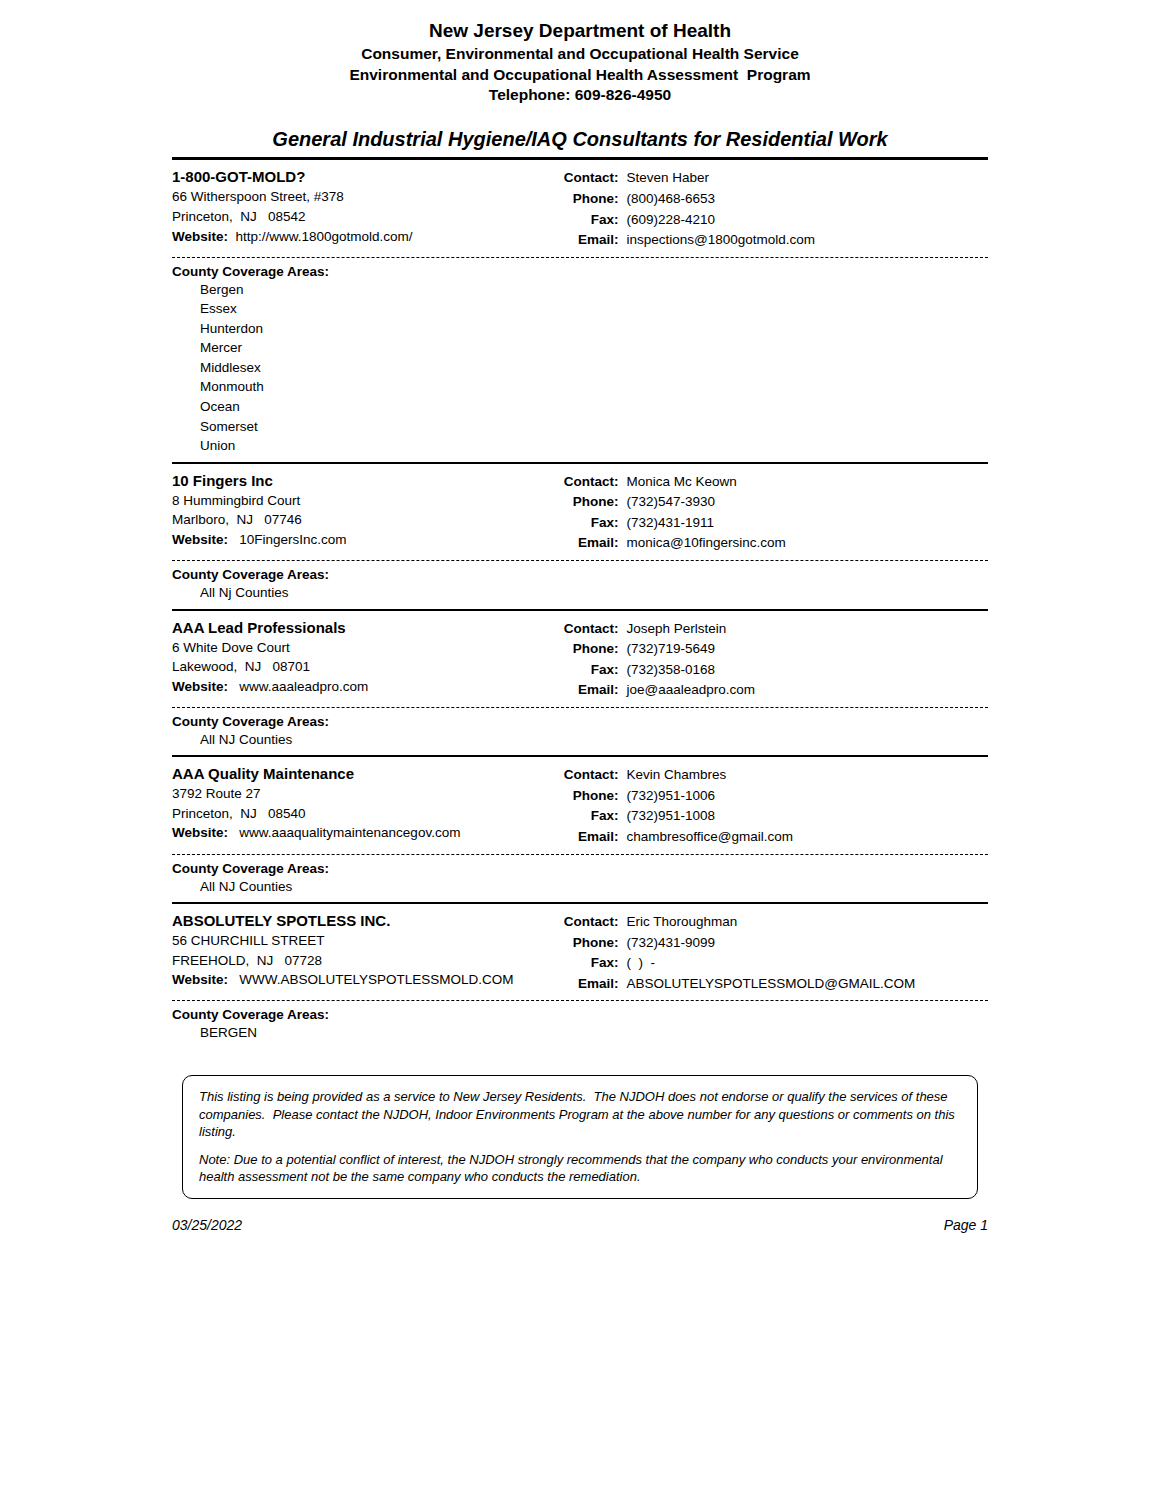New Jersey Department of Health
Consumer, Environmental and Occupational Health Service
Environmental and Occupational Health Assessment Program
Telephone: 609-826-4950
General Industrial Hygiene/IAQ Consultants for Residential Work
1-800-GOT-MOLD?
66 Witherspoon Street, #378
Princeton, NJ 08542
Website: http://www.1800gotmold.com/
| Contact: | Steven Haber |
| Phone: | (800)468-6653 |
| Fax: | (609)228-4210 |
| Email: | inspections@1800gotmold.com |
County Coverage Areas:
Bergen
Essex
Hunterdon
Mercer
Middlesex
Monmouth
Ocean
Somerset
Union
10 Fingers Inc
8 Hummingbird Court
Marlboro, NJ 07746
Website: 10FingersInc.com
| Contact: | Monica Mc Keown |
| Phone: | (732)547-3930 |
| Fax: | (732)431-1911 |
| Email: | monica@10fingersinc.com |
County Coverage Areas:
All Nj Counties
AAA Lead Professionals
6 White Dove Court
Lakewood, NJ 08701
Website: www.aaaleadpro.com
| Contact: | Joseph Perlstein |
| Phone: | (732)719-5649 |
| Fax: | (732)358-0168 |
| Email: | joe@aaaleadpro.com |
County Coverage Areas:
All NJ Counties
AAA Quality Maintenance
3792 Route 27
Princeton, NJ 08540
Website: www.aaaqualitymaintenancegov.com
| Contact: | Kevin Chambres |
| Phone: | (732)951-1006 |
| Fax: | (732)951-1008 |
| Email: | chambresoffice@gmail.com |
County Coverage Areas:
All NJ Counties
ABSOLUTELY SPOTLESS INC.
56 CHURCHILL STREET
FREEHOLD, NJ 07728
Website: WWW.ABSOLUTELYSPOTLESSMOLD.COM
| Contact: | Eric Thoroughman |
| Phone: | (732)431-9099 |
| Fax: | ( ) - |
| Email: | ABSOLUTELYSPOTLESSMOLD@GMAIL.COM |
County Coverage Areas:
BERGEN
This listing is being provided as a service to New Jersey Residents. The NJDOH does not endorse or qualify the services of these companies. Please contact the NJDOH, Indoor Environments Program at the above number for any questions or comments on this listing.
Note: Due to a potential conflict of interest, the NJDOH strongly recommends that the company who conducts your environmental health assessment not be the same company who conducts the remediation.
03/25/2022
Page 1